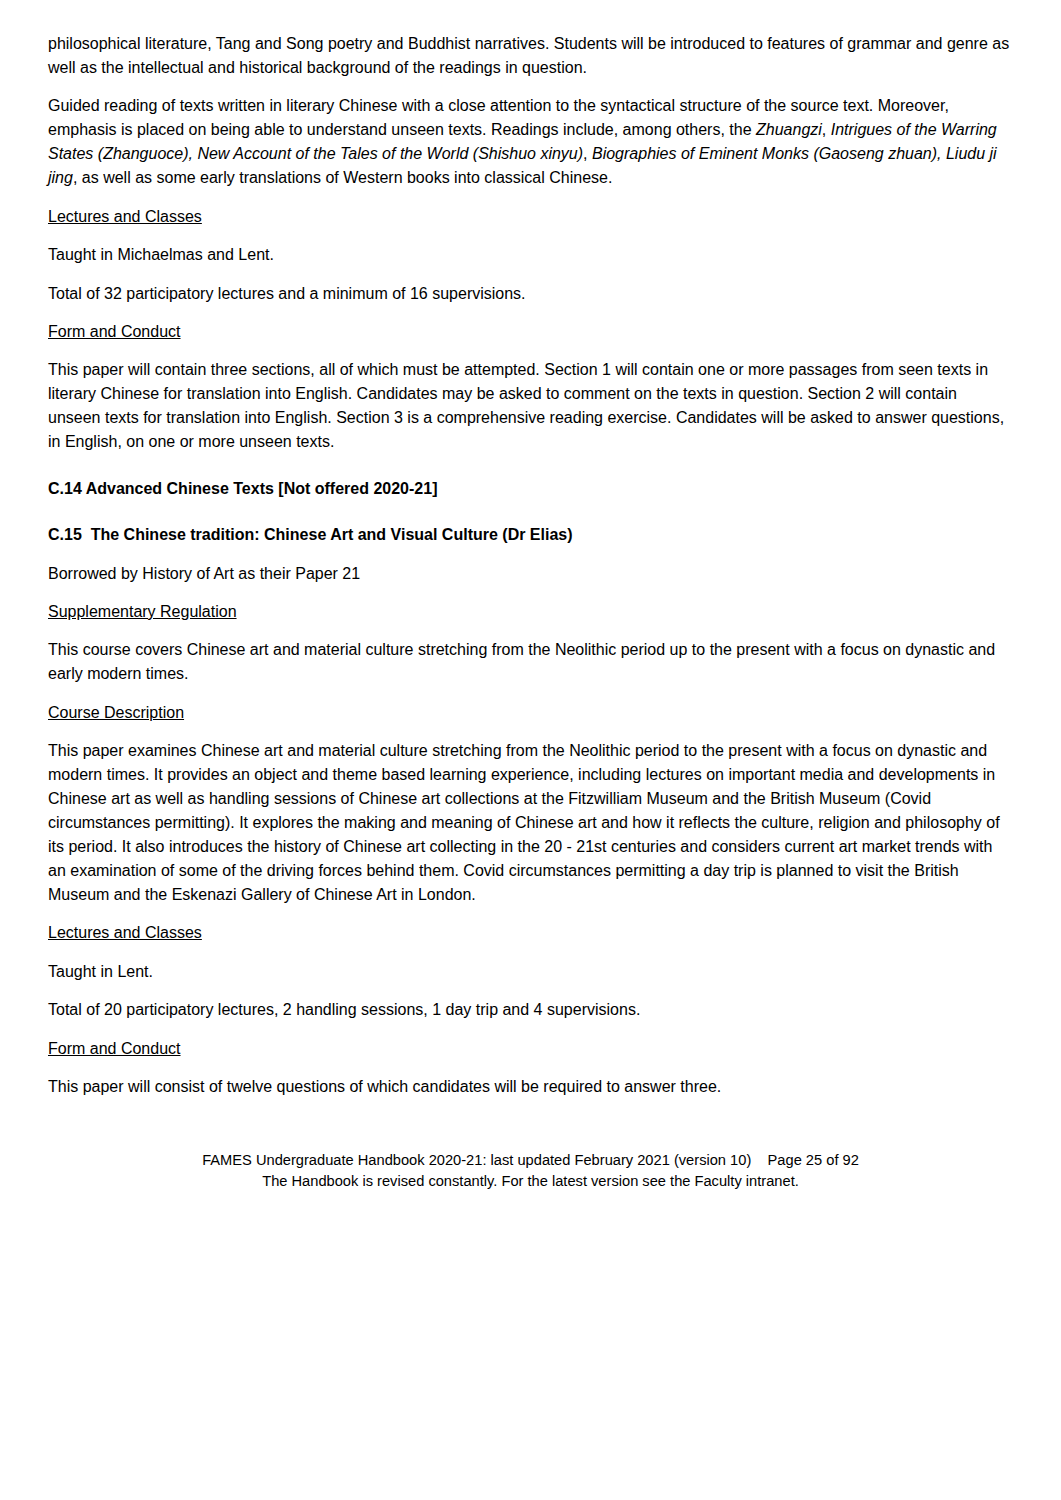philosophical literature, Tang and Song poetry and Buddhist narratives. Students will be introduced to features of grammar and genre as well as the intellectual and historical background of the readings in question.
Guided reading of texts written in literary Chinese with a close attention to the syntactical structure of the source text. Moreover, emphasis is placed on being able to understand unseen texts. Readings include, among others, the Zhuangzi, Intrigues of the Warring States (Zhanguoce), New Account of the Tales of the World (Shishuo xinyu), Biographies of Eminent Monks (Gaoseng zhuan), Liudu ji jing, as well as some early translations of Western books into classical Chinese.
Lectures and Classes
Taught in Michaelmas and Lent.
Total of 32 participatory lectures and a minimum of 16 supervisions.
Form and Conduct
This paper will contain three sections, all of which must be attempted. Section 1 will contain one or more passages from seen texts in literary Chinese for translation into English. Candidates may be asked to comment on the texts in question. Section 2 will contain unseen texts for translation into English. Section 3 is a comprehensive reading exercise. Candidates will be asked to answer questions, in English, on one or more unseen texts.
C.14 Advanced Chinese Texts [Not offered 2020-21]
C.15 The Chinese tradition: Chinese Art and Visual Culture (Dr Elias)
Borrowed by History of Art as their Paper 21
Supplementary Regulation
This course covers Chinese art and material culture stretching from the Neolithic period up to the present with a focus on dynastic and early modern times.
Course Description
This paper examines Chinese art and material culture stretching from the Neolithic period to the present with a focus on dynastic and modern times. It provides an object and theme based learning experience, including lectures on important media and developments in Chinese art as well as handling sessions of Chinese art collections at the Fitzwilliam Museum and the British Museum (Covid circumstances permitting). It explores the making and meaning of Chinese art and how it reflects the culture, religion and philosophy of its period. It also introduces the history of Chinese art collecting in the 20 - 21st centuries and considers current art market trends with an examination of some of the driving forces behind them. Covid circumstances permitting a day trip is planned to visit the British Museum and the Eskenazi Gallery of Chinese Art in London.
Lectures and Classes
Taught in Lent.
Total of 20 participatory lectures, 2 handling sessions, 1 day trip and 4 supervisions.
Form and Conduct
This paper will consist of twelve questions of which candidates will be required to answer three.
FAMES Undergraduate Handbook 2020-21: last updated February 2021 (version 10) Page 25 of 92
The Handbook is revised constantly. For the latest version see the Faculty intranet.